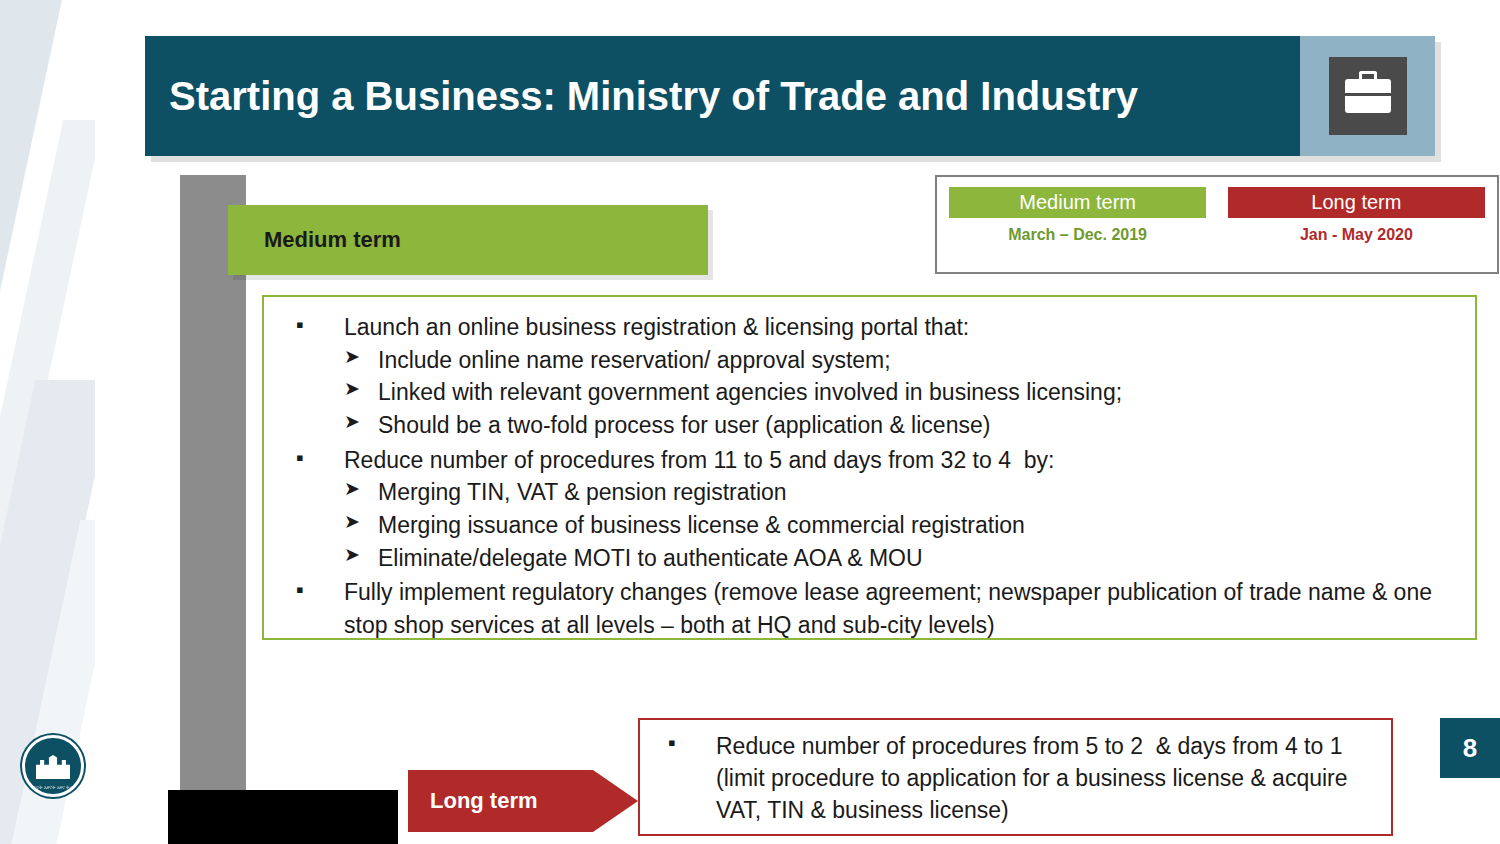Starting a Business: Ministry of Trade and Industry
Medium term March – Dec. 2019
Long term Jan - May 2020
Medium term
Launch an online business registration & licensing portal that:
Include online name reservation/ approval system;
Linked with relevant government agencies involved in business licensing;
Should be a two-fold process for user (application & license)
Reduce number of procedures from 11 to 5 and days from 32 to 4 by:
Merging TIN, VAT & pension registration
Merging issuance of business license & commercial registration
Eliminate/delegate MOTI to authenticate AOA & MOU
Fully implement regulatory changes (remove lease agreement; newspaper publication of trade name & one stop shop services at all levels – both at HQ and sub-city levels)
Long term
Reduce number of procedures from 5 to 2 & days from 4 to 1 (limit procedure to application for a business license & acquire VAT, TIN & business license)
8
አየናት አየናት አየናት አየ